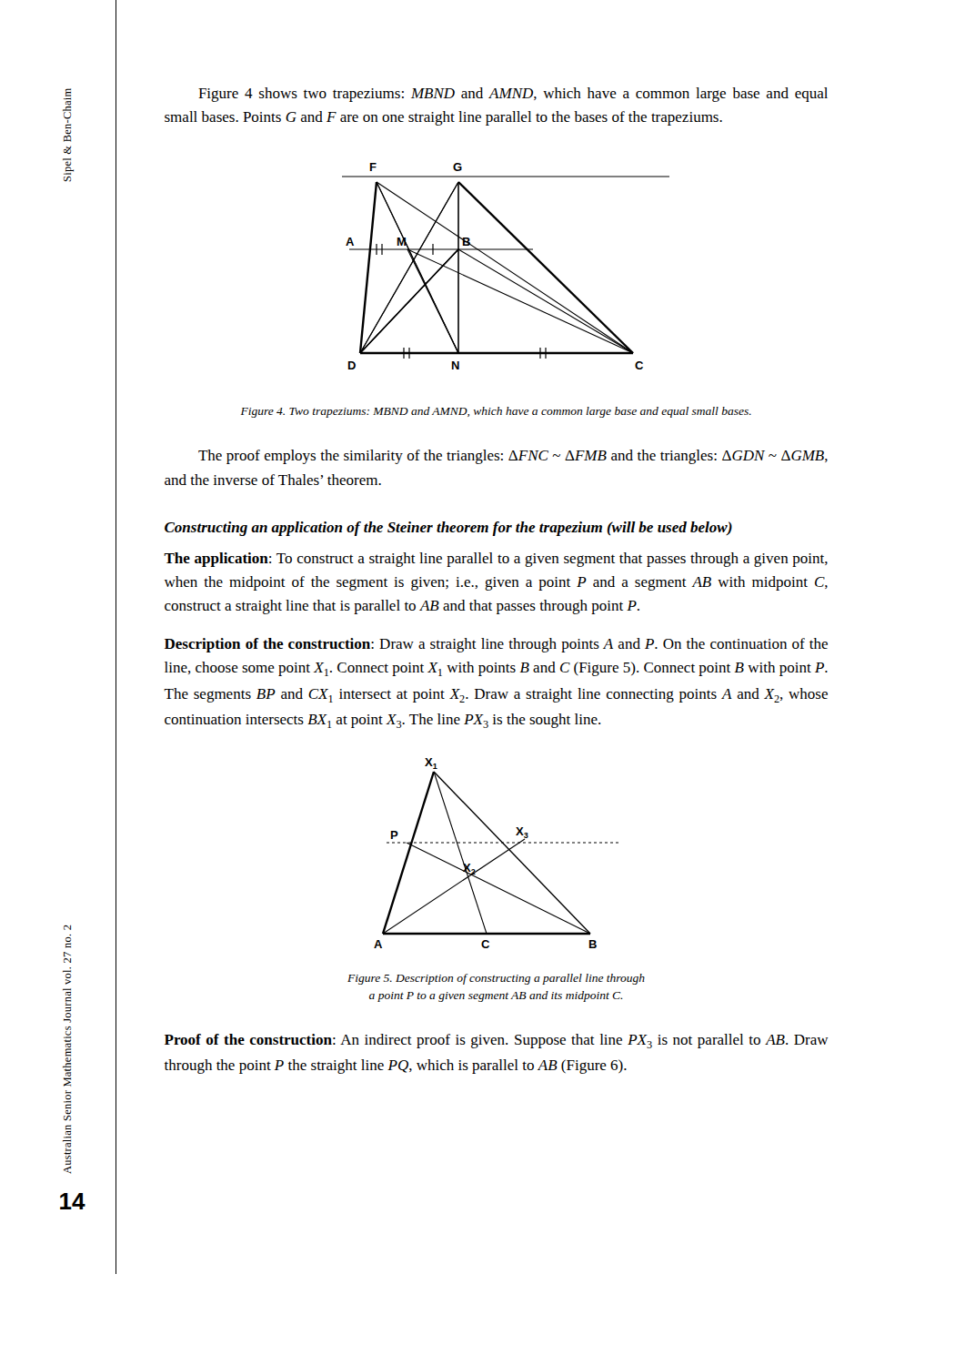Sipel & Ben-Chaim
Australian Senior Mathematics Journal vol. 27 no. 2
14
Figure 4 shows two trapeziums: MBND and AMND, which have a common large base and equal small bases. Points G and F are on one straight line parallel to the bases of the trapeziums.
F G A M B D N C
Figure 4. Two trapeziums: MBND and AMND, which have a common large base and equal small bases.
The proof employs the similarity of the triangles: ΔFNC ~ ΔFMB and the triangles: ΔGDN ~ ΔGMB, and the inverse of Thales’ theorem.
Constructing an application of the Steiner theorem for the trapezium (will be used below)
The application: To construct a straight line parallel to a given segment that passes through a given point, when the midpoint of the segment is given; i.e., given a point P and a segment AB with midpoint C, construct a straight line that is parallel to AB and that passes through point P.
Description of the construction: Draw a straight line through points A and P. On the continuation of the line, choose some point X1. Connect point X1 with points B and C (Figure 5). Connect point B with point P. The segments BP and CX1 intersect at point X2. Draw a straight line connecting points A and X2, whose continuation intersects BX1 at point X3. The line PX3 is the sought line.
X1 P X3 X2 A C B
Figure 5. Description of constructing a parallel line through
a point P to a given segment AB and its midpoint C.
Proof of the construction: An indirect proof is given. Suppose that line PX3 is not parallel to AB. Draw through the point P the straight line PQ, which is parallel to AB (Figure 6).